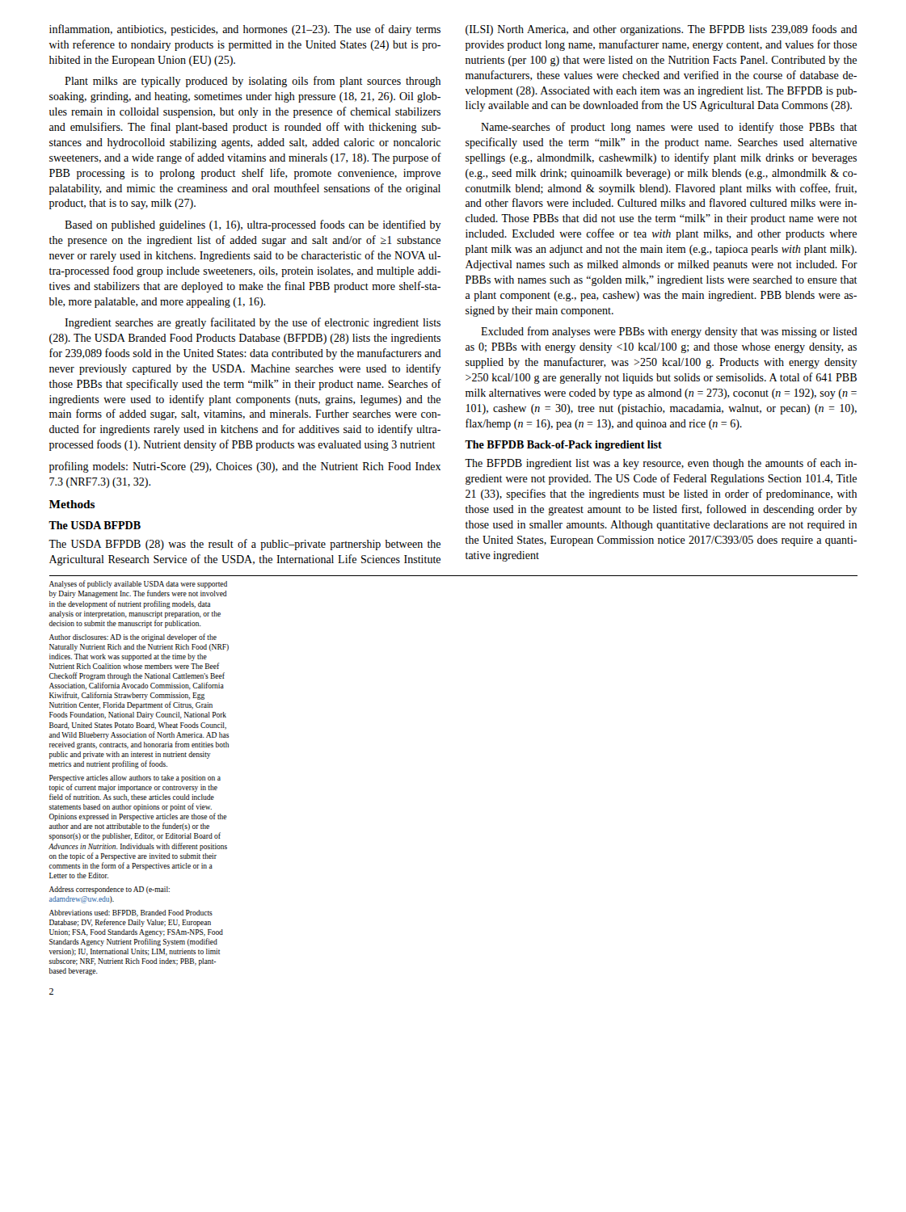inflammation, antibiotics, pesticides, and hormones (21–23). The use of dairy terms with reference to nondairy products is permitted in the United States (24) but is prohibited in the European Union (EU) (25).
Plant milks are typically produced by isolating oils from plant sources through soaking, grinding, and heating, sometimes under high pressure (18, 21, 26). Oil globules remain in colloidal suspension, but only in the presence of chemical stabilizers and emulsifiers. The final plant-based product is rounded off with thickening substances and hydrocolloid stabilizing agents, added salt, added caloric or noncaloric sweeteners, and a wide range of added vitamins and minerals (17, 18). The purpose of PBB processing is to prolong product shelf life, promote convenience, improve palatability, and mimic the creaminess and oral mouthfeel sensations of the original product, that is to say, milk (27).
Based on published guidelines (1, 16), ultra-processed foods can be identified by the presence on the ingredient list of added sugar and salt and/or of ≥1 substance never or rarely used in kitchens. Ingredients said to be characteristic of the NOVA ultra-processed food group include sweeteners, oils, protein isolates, and multiple additives and stabilizers that are deployed to make the final PBB product more shelf-stable, more palatable, and more appealing (1, 16).
Ingredient searches are greatly facilitated by the use of electronic ingredient lists (28). The USDA Branded Food Products Database (BFPDB) (28) lists the ingredients for 239,089 foods sold in the United States: data contributed by the manufacturers and never previously captured by the USDA. Machine searches were used to identify those PBBs that specifically used the term “milk” in their product name. Searches of ingredients were used to identify plant components (nuts, grains, legumes) and the main forms of added sugar, salt, vitamins, and minerals. Further searches were conducted for ingredients rarely used in kitchens and for additives said to identify ultra-processed foods (1). Nutrient density of PBB products was evaluated using 3 nutrient
profiling models: Nutri-Score (29), Choices (30), and the Nutrient Rich Food Index 7.3 (NRF7.3) (31, 32).
Methods
The USDA BFPDB
The USDA BFPDB (28) was the result of a public–private partnership between the Agricultural Research Service of the USDA, the International Life Sciences Institute (ILSI) North America, and other organizations. The BFPDB lists 239,089 foods and provides product long name, manufacturer name, energy content, and values for those nutrients (per 100 g) that were listed on the Nutrition Facts Panel. Contributed by the manufacturers, these values were checked and verified in the course of database development (28). Associated with each item was an ingredient list. The BFPDB is publicly available and can be downloaded from the US Agricultural Data Commons (28).
Name-searches of product long names were used to identify those PBBs that specifically used the term “milk” in the product name. Searches used alternative spellings (e.g., almondmilk, cashewmilk) to identify plant milk drinks or beverages (e.g., seed milk drink; quinoamilk beverage) or milk blends (e.g., almondmilk & coconutmilk blend; almond & soymilk blend). Flavored plant milks with coffee, fruit, and other flavors were included. Cultured milks and flavored cultured milks were included. Those PBBs that did not use the term “milk” in their product name were not included. Excluded were coffee or tea with plant milks, and other products where plant milk was an adjunct and not the main item (e.g., tapioca pearls with plant milk). Adjectival names such as milked almonds or milked peanuts were not included. For PBBs with names such as “golden milk,” ingredient lists were searched to ensure that a plant component (e.g., pea, cashew) was the main ingredient. PBB blends were assigned by their main component.
Excluded from analyses were PBBs with energy density that was missing or listed as 0; PBBs with energy density <10 kcal/100 g; and those whose energy density, as supplied by the manufacturer, was >250 kcal/100 g. Products with energy density >250 kcal/100 g are generally not liquids but solids or semisolids. A total of 641 PBB milk alternatives were coded by type as almond (n = 273), coconut (n = 192), soy (n = 101), cashew (n = 30), tree nut (pistachio, macadamia, walnut, or pecan) (n = 10), flax/hemp (n = 16), pea (n = 13), and quinoa and rice (n = 6).
The BFPDB Back-of-Pack ingredient list
The BFPDB ingredient list was a key resource, even though the amounts of each ingredient were not provided. The US Code of Federal Regulations Section 101.4, Title 21 (33), specifies that the ingredients must be listed in order of predominance, with those used in the greatest amount to be listed first, followed in descending order by those used in smaller amounts. Although quantitative declarations are not required in the United States, European Commission notice 2017/C393/05 does require a quantitative ingredient
Analyses of publicly available USDA data were supported by Dairy Management Inc. The funders were not involved in the development of nutrient profiling models, data analysis or interpretation, manuscript preparation, or the decision to submit the manuscript for publication.
Author disclosures: AD is the original developer of the Naturally Nutrient Rich and the Nutrient Rich Food (NRF) indices. That work was supported at the time by the Nutrient Rich Coalition whose members were The Beef Checkoff Program through the National Cattlemen's Beef Association, California Avocado Commission, California Kiwifruit, California Strawberry Commission, Egg Nutrition Center, Florida Department of Citrus, Grain Foods Foundation, National Dairy Council, National Pork Board, United States Potato Board, Wheat Foods Council, and Wild Blueberry Association of North America. AD has received grants, contracts, and honoraria from entities both public and private with an interest in nutrient density metrics and nutrient profiling of foods.
Perspective articles allow authors to take a position on a topic of current major importance or controversy in the field of nutrition. As such, these articles could include statements based on author opinions or point of view. Opinions expressed in Perspective articles are those of the author and are not attributable to the funder(s) or the sponsor(s) or the publisher, Editor, or Editorial Board of Advances in Nutrition. Individuals with different positions on the topic of a Perspective are invited to submit their comments in the form of a Perspectives article or in a Letter to the Editor.
Address correspondence to AD (e-mail: adamdrew@uw.edu).
Abbreviations used: BFPDB, Branded Food Products Database; DV, Reference Daily Value; EU, European Union; FSA, Food Standards Agency; FSAm-NPS, Food Standards Agency Nutrient Profiling System (modified version); IU, International Units; LIM, nutrients to limit subscore; NRF, Nutrient Rich Food index; PBB, plant-based beverage.
2